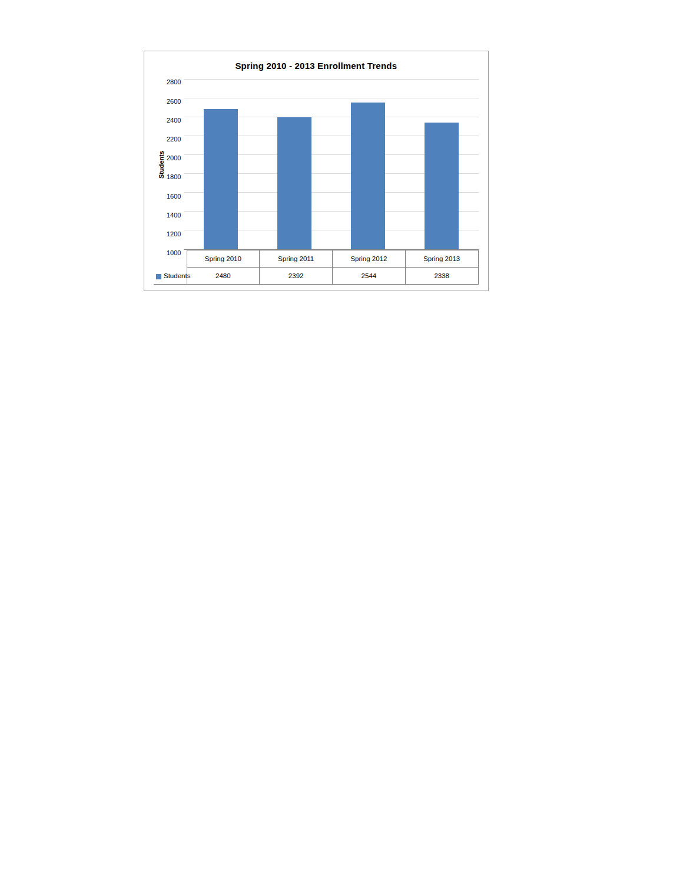Spring 2010 - 2013 Enrollment Trends
Students
2800 2600 2400 2200 2000 1800 1600 1400 1200 1000
| | Spring 2010 | Spring 2011 | Spring 2012 | Spring 2013 |
| Students | 2480 | 2392 | 2544 | 2338 |